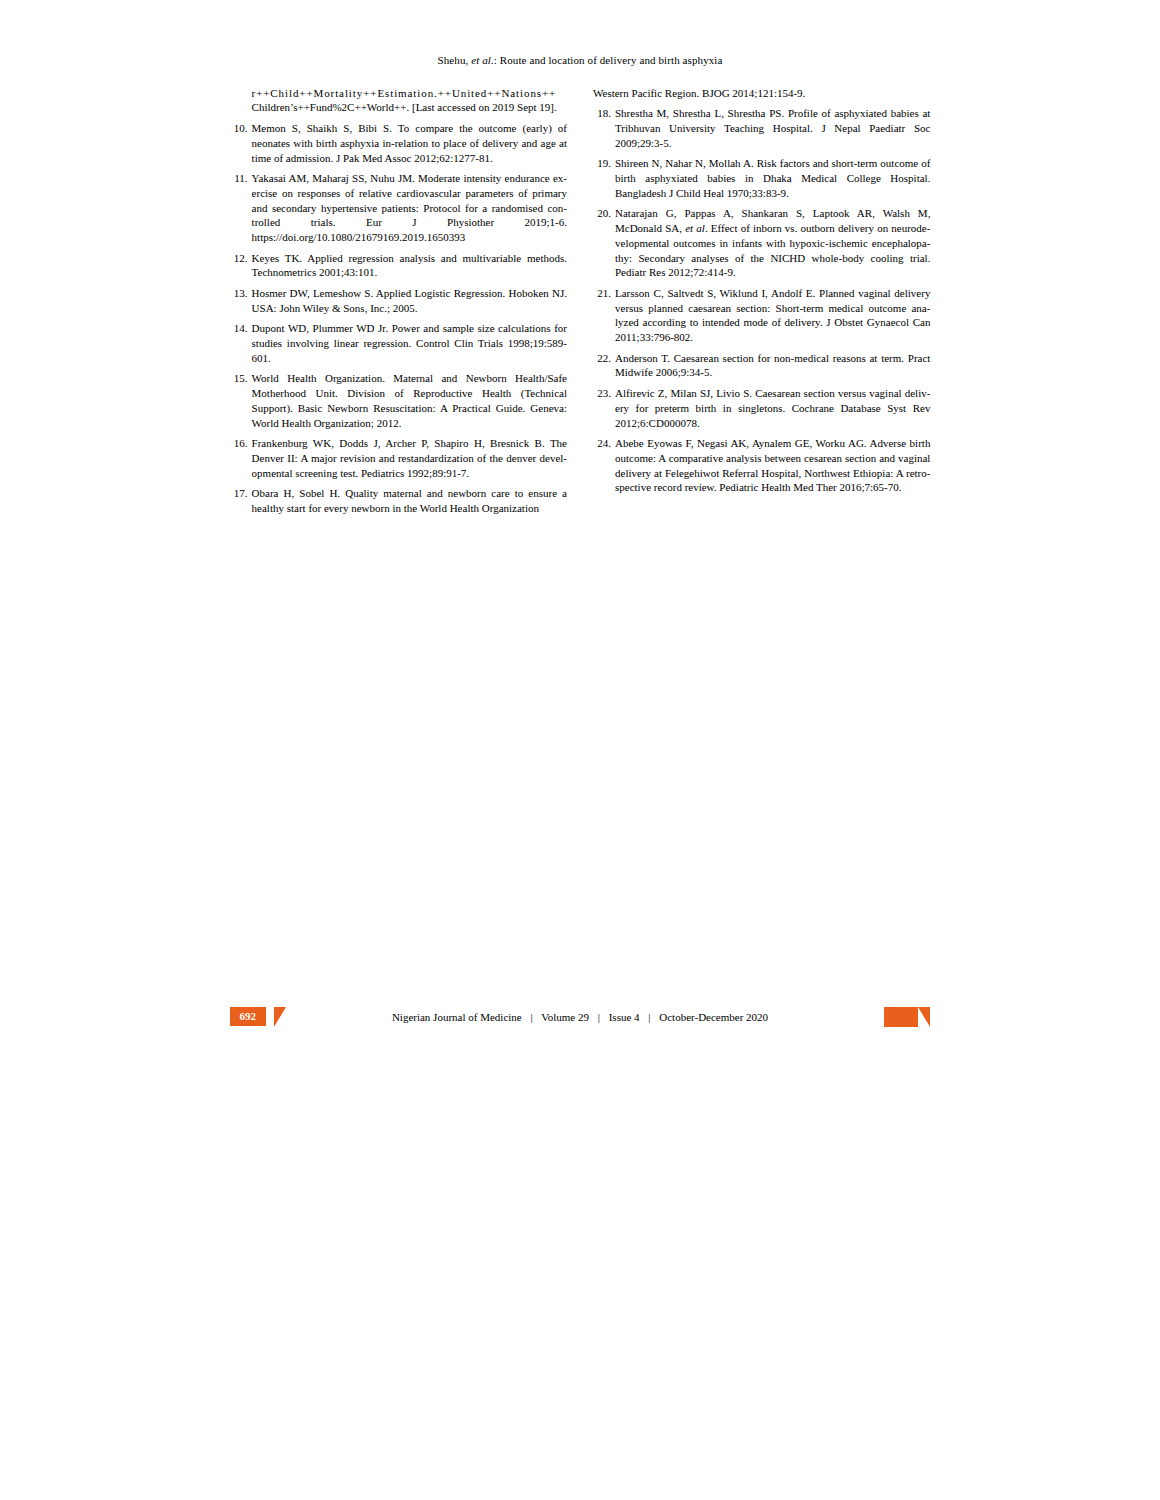Shehu, et al.: Route and location of delivery and birth asphyxia
r++Child++Mortality++Estimation.++United++Nations++
Children’s++Fund%2C++World++. [Last accessed on 2019 Sept 19].
10. Memon S, Shaikh S, Bibi S. To compare the outcome (early) of neonates with birth asphyxia in-relation to place of delivery and age at time of admission. J Pak Med Assoc 2012;62:1277-81.
11. Yakasai AM, Maharaj SS, Nuhu JM. Moderate intensity endurance exercise on responses of relative cardiovascular parameters of primary and secondary hypertensive patients: Protocol for a randomised controlled trials. Eur J Physiother 2019;1-6. https://doi.org/10.1080/21679169.2019.1650393
12. Keyes TK. Applied regression analysis and multivariable methods. Technometrics 2001;43:101.
13. Hosmer DW, Lemeshow S. Applied Logistic Regression. Hoboken NJ. USA: John Wiley & Sons, Inc.; 2005.
14. Dupont WD, Plummer WD Jr. Power and sample size calculations for studies involving linear regression. Control Clin Trials 1998;19:589-601.
15. World Health Organization. Maternal and Newborn Health/Safe Motherhood Unit. Division of Reproductive Health (Technical Support). Basic Newborn Resuscitation: A Practical Guide. Geneva: World Health Organization; 2012.
16. Frankenburg WK, Dodds J, Archer P, Shapiro H, Bresnick B. The Denver II: A major revision and restandardization of the denver developmental screening test. Pediatrics 1992;89:91-7.
17. Obara H, Sobel H. Quality maternal and newborn care to ensure a healthy start for every newborn in the World Health Organization
Western Pacific Region. BJOG 2014;121:154-9.
18. Shrestha M, Shrestha L, Shrestha PS. Profile of asphyxiated babies at Tribhuvan University Teaching Hospital. J Nepal Paediatr Soc 2009;29:3-5.
19. Shireen N, Nahar N, Mollah A. Risk factors and short-term outcome of birth asphyxiated babies in Dhaka Medical College Hospital. Bangladesh J Child Heal 1970;33:83-9.
20. Natarajan G, Pappas A, Shankaran S, Laptook AR, Walsh M, McDonald SA, et al. Effect of inborn vs. outborn delivery on neurodevelopmental outcomes in infants with hypoxic-ischemic encephalopathy: Secondary analyses of the NICHD whole-body cooling trial. Pediatr Res 2012;72:414-9.
21. Larsson C, Saltvedt S, Wiklund I, Andolf E. Planned vaginal delivery versus planned caesarean section: Short-term medical outcome analyzed according to intended mode of delivery. J Obstet Gynaecol Can 2011;33:796-802.
22. Anderson T. Caesarean section for non-medical reasons at term. Pract Midwife 2006;9:34-5.
23. Alfirevic Z, Milan SJ, Livio S. Caesarean section versus vaginal delivery for preterm birth in singletons. Cochrane Database Syst Rev 2012;6:CD000078.
24. Abebe Eyowas F, Negasi AK, Aynalem GE, Worku AG. Adverse birth outcome: A comparative analysis between cesarean section and vaginal delivery at Felegehiwot Referral Hospital, Northwest Ethiopia: A retrospective record review. Pediatric Health Med Ther 2016;7:65-70.
692
Nigerian Journal of Medicine | Volume 29 | Issue 4 | October-December 2020